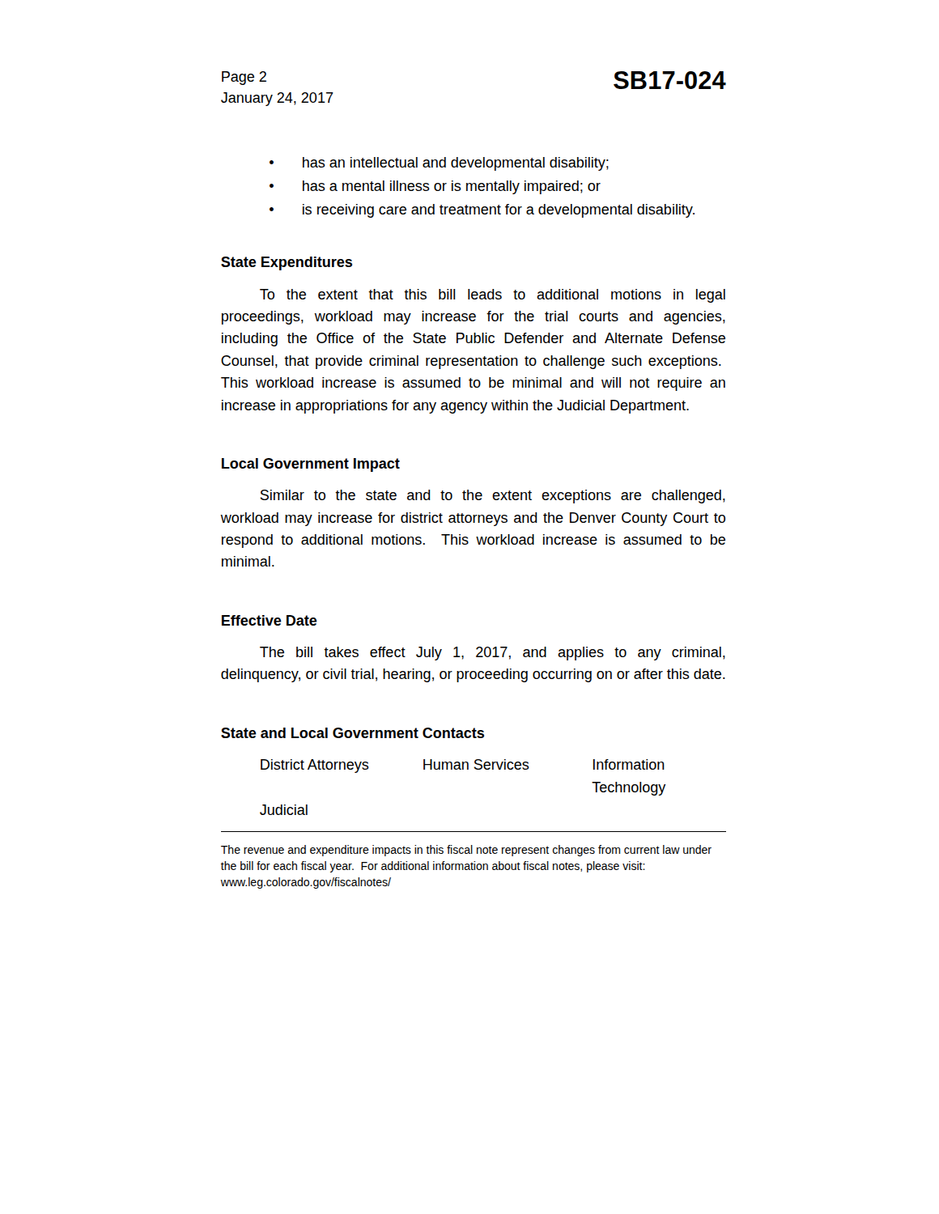Page 2
January 24, 2017
SB17-024
•has an intellectual and developmental disability;
•has a mental illness or is mentally impaired; or
•is receiving care and treatment for a developmental disability.
State Expenditures
To the extent that this bill leads to additional motions in legal proceedings, workload may increase for the trial courts and agencies, including the Office of the State Public Defender and Alternate Defense Counsel, that provide criminal representation to challenge such exceptions. This workload increase is assumed to be minimal and will not require an increase in appropriations for any agency within the Judicial Department.
Local Government Impact
Similar to the state and to the extent exceptions are challenged, workload may increase for district attorneys and the Denver County Court to respond to additional motions. This workload increase is assumed to be minimal.
Effective Date
The bill takes effect July 1, 2017, and applies to any criminal, delinquency, or civil trial, hearing, or proceeding occurring on or after this date.
State and Local Government Contacts
District Attorneys Human Services Information Technology
Judicial
The revenue and expenditure impacts in this fiscal note represent changes from current law under the bill for each fiscal year. For additional information about fiscal notes, please visit: www.leg.colorado.gov/fiscalnotes/